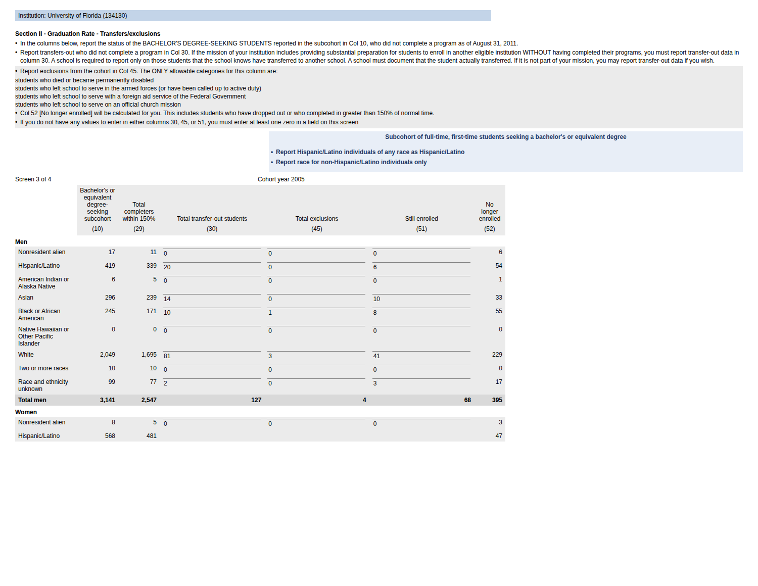Institution: University of Florida (134130)
Section II - Graduation Rate - Transfers/exclusions
In the columns below, report the status of the BACHELOR'S DEGREE-SEEKING STUDENTS reported in the subcohort in Col 10, who did not complete a program as of August 31, 2011.
Report transfers-out who did not complete a program in Col 30. If the mission of your institution includes providing substantial preparation for students to enroll in another eligible institution WITHOUT having completed their programs, you must report transfer-out data in column 30. A school is required to report only on those students that the school knows have transferred to another school. A school must document that the student actually transferred. If it is not part of your mission, you may report transfer-out data if you wish.
Report exclusions from the cohort in Col 45. The ONLY allowable categories for this column are:
students who died or became permanently disabled
students who left school to serve in the armed forces (or have been called up to active duty)
students who left school to serve with a foreign aid service of the Federal Government
students who left school to serve on an official church mission
Col 52 [No longer enrolled] will be calculated for you. This includes students who have dropped out or who completed in greater than 150% of normal time.
If you do not have any values to enter in either columns 30, 45, or 51, you must enter at least one zero in a field on this screen
Subcohort of full-time, first-time students seeking a bachelor's or equivalent degree
Report Hispanic/Latino individuals of any race as Hispanic/Latino
Report race for non-Hispanic/Latino individuals only
Screen 3 of 4 Cohort year 2005
| | Bachelor's or equivalent degree-seeking subcohort | Total completers within 150% | Total transfer-out students | Total exclusions | Still enrolled | No longer enrolled |
| --- | --- | --- | --- | --- | --- | --- |
| | (10) | (29) | (30) | (45) | (51) | (52) |
| Men |
| Nonresident alien | 17 | 11 | | | | 6 |
| Hispanic/Latino | 419 | 339 | | | | 54 |
| American Indian or Alaska Native | 6 | 5 | | | | 1 |
| Asian | 296 | 239 | | | | 33 |
| Black or African American | 245 | 171 | | | | 55 |
| Native Hawaiian or Other Pacific Islander | 0 | 0 | | | | 0 |
| White | 2,049 | 1,695 | | | | 229 |
| Two or more races | 10 | 10 | | | | 0 |
| Race and ethnicity unknown | 99 | 77 | | | | 17 |
| Total men | 3,141 | 2,547 | 127 | 4 | 68 | 395 |
| Women |
| Nonresident alien | 8 | 5 | | | | 3 |
| Hispanic/Latino | 568 | 481 | | | | 47 |